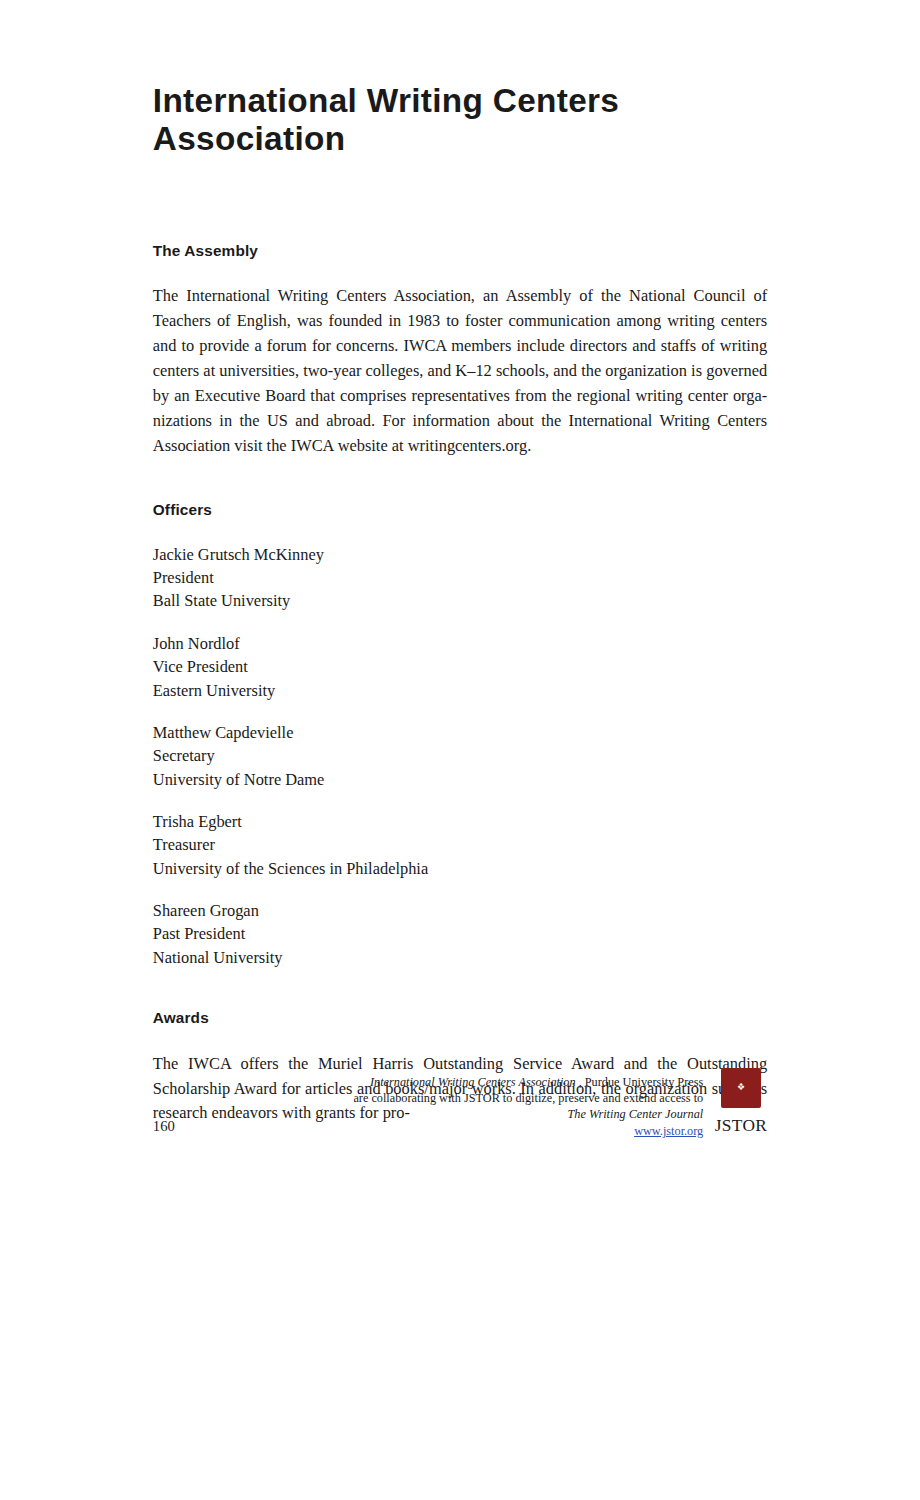International Writing Centers Association
The Assembly
The International Writing Centers Association, an Assembly of the National Council of Teachers of English, was founded in 1983 to foster communication among writing centers and to provide a forum for concerns. IWCA members include directors and staffs of writing centers at universities, two-year colleges, and K–12 schools, and the organization is governed by an Executive Board that comprises representatives from the regional writing center organizations in the US and abroad. For information about the International Writing Centers Association visit the IWCA website at writingcenters.org.
Officers
Jackie Grutsch McKinney
President
Ball State University
John Nordlof
Vice President
Eastern University
Matthew Capdevielle
Secretary
University of Notre Dame
Trisha Egbert
Treasurer
University of the Sciences in Philadelphia
Shareen Grogan
Past President
National University
Awards
The IWCA offers the Muriel Harris Outstanding Service Award and the Outstanding Scholarship Award for articles and books/major works. In addition, the organization supports research endeavors with grants for pro-
160
International Writing Centers Association , Purdue University Press
are collaborating with JSTOR to digitize, preserve and extend access to
The Writing Center Journal
www.jstor.org
❖
JSTOR